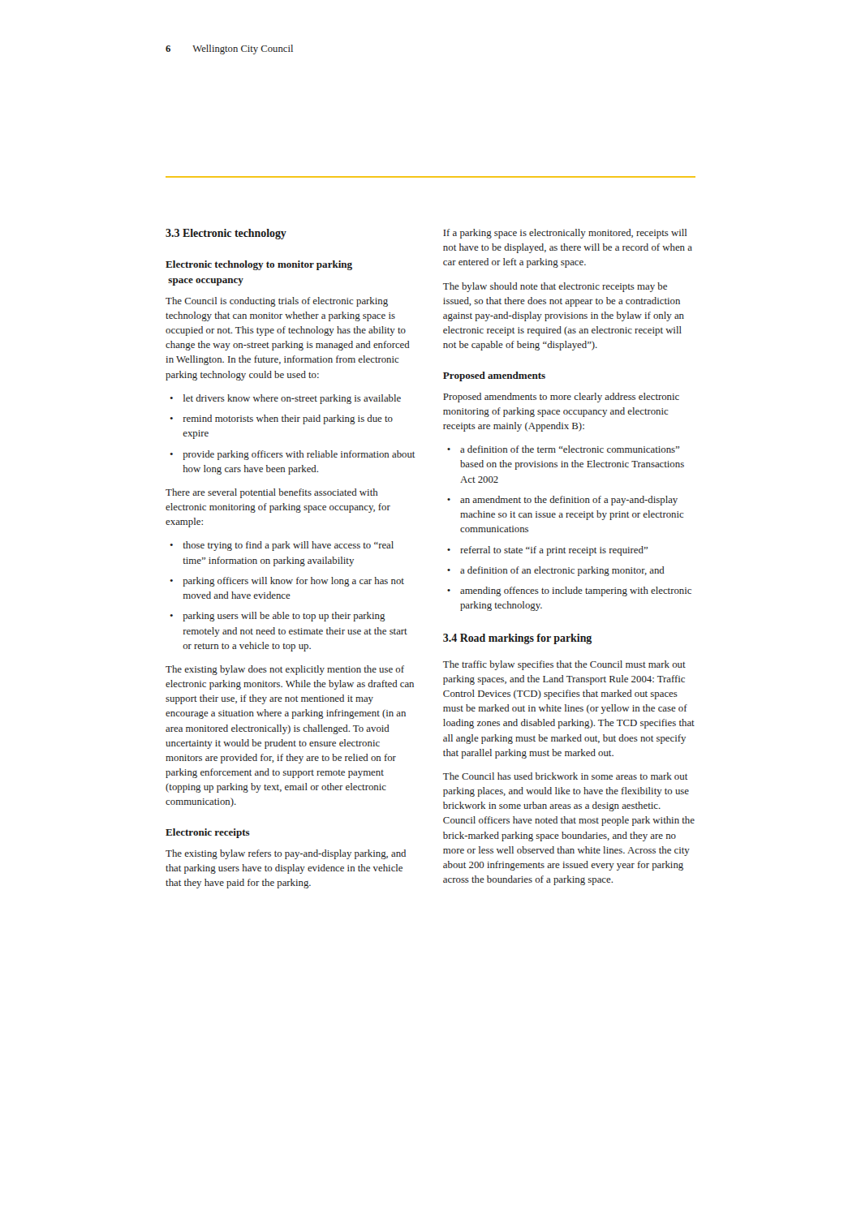6 Wellington City Council
3.3 Electronic technology
Electronic technology to monitor parking
space occupancy
The Council is conducting trials of electronic parking technology that can monitor whether a parking space is occupied or not. This type of technology has the ability to change the way on-street parking is managed and enforced in Wellington. In the future, information from electronic parking technology could be used to:
let drivers know where on-street parking is available
remind motorists when their paid parking is due to expire
provide parking officers with reliable information about how long cars have been parked.
There are several potential benefits associated with electronic monitoring of parking space occupancy, for example:
those trying to find a park will have access to “real time” information on parking availability
parking officers will know for how long a car has not moved and have evidence
parking users will be able to top up their parking remotely and not need to estimate their use at the start or return to a vehicle to top up.
The existing bylaw does not explicitly mention the use of electronic parking monitors. While the bylaw as drafted can support their use, if they are not mentioned it may encourage a situation where a parking infringement (in an area monitored electronically) is challenged. To avoid uncertainty it would be prudent to ensure electronic monitors are provided for, if they are to be relied on for parking enforcement and to support remote payment (topping up parking by text, email or other electronic communication).
Electronic receipts
The existing bylaw refers to pay-and-display parking, and that parking users have to display evidence in the vehicle that they have paid for the parking.
If a parking space is electronically monitored, receipts will not have to be displayed, as there will be a record of when a car entered or left a parking space.
The bylaw should note that electronic receipts may be issued, so that there does not appear to be a contradiction against pay-and-display provisions in the bylaw if only an electronic receipt is required (as an electronic receipt will not be capable of being “displayed”).
Proposed amendments
Proposed amendments to more clearly address electronic monitoring of parking space occupancy and electronic receipts are mainly (Appendix B):
a definition of the term “electronic communications” based on the provisions in the Electronic Transactions Act 2002
an amendment to the definition of a pay-and-display machine so it can issue a receipt by print or electronic communications
referral to state “if a print receipt is required”
a definition of an electronic parking monitor, and
amending offences to include tampering with electronic parking technology.
3.4 Road markings for parking
The traffic bylaw specifies that the Council must mark out parking spaces, and the Land Transport Rule 2004: Traffic Control Devices (TCD) specifies that marked out spaces must be marked out in white lines (or yellow in the case of loading zones and disabled parking). The TCD specifies that all angle parking must be marked out, but does not specify that parallel parking must be marked out.
The Council has used brickwork in some areas to mark out parking places, and would like to have the flexibility to use brickwork in some urban areas as a design aesthetic. Council officers have noted that most people park within the brick-marked parking space boundaries, and they are no more or less well observed than white lines. Across the city about 200 infringements are issued every year for parking across the boundaries of a parking space.